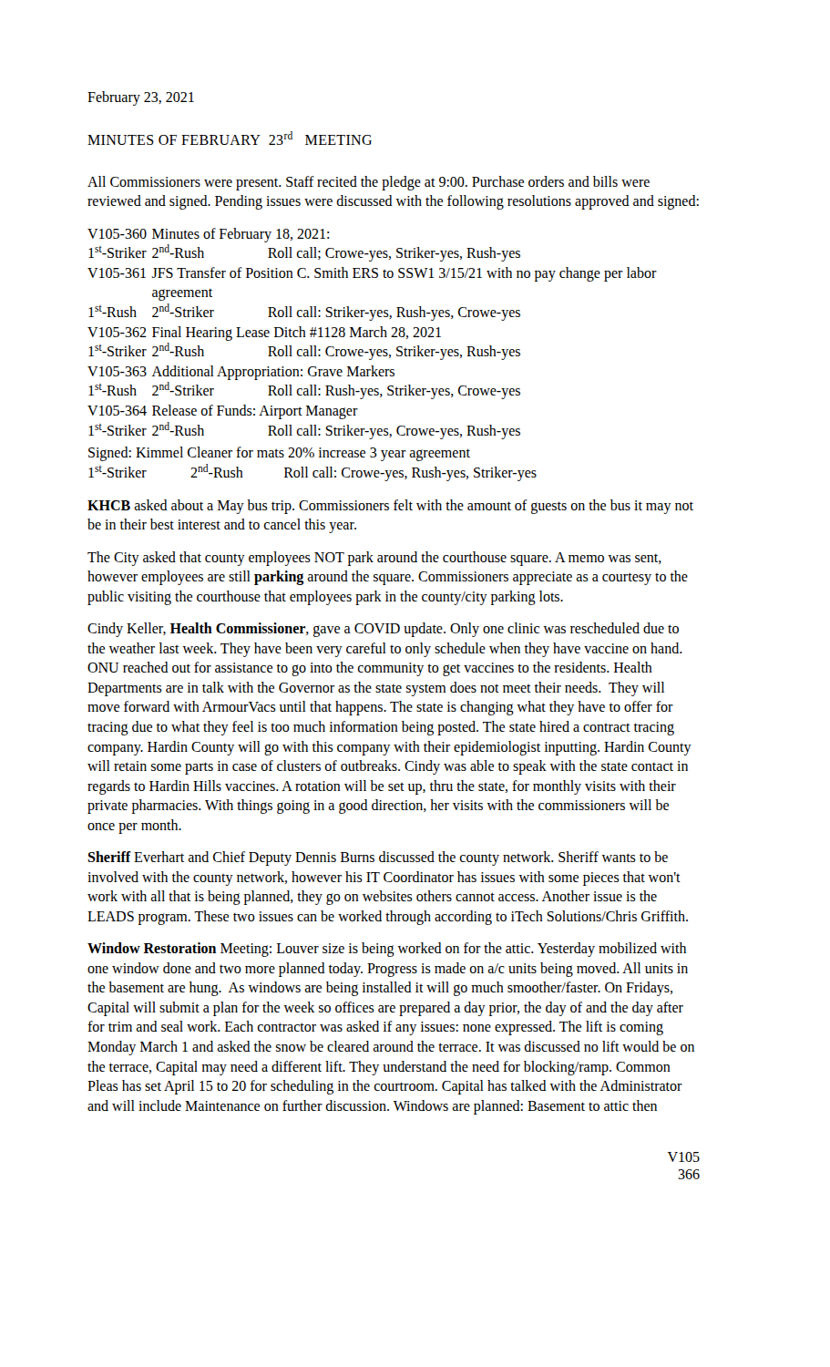February 23, 2021
MINUTES OF FEBRUARY 23rd MEETING
All Commissioners were present. Staff recited the pledge at 9:00. Purchase orders and bills were reviewed and signed. Pending issues were discussed with the following resolutions approved and signed:
| V105-360 | Minutes of February 18, 2021: |
| 1 st -Striker | 2 nd -Rush | Roll call; Crowe-yes, Striker-yes, Rush-yes |
| V105-361 | JFS Transfer of Position C. Smith ERS to SSW1 3/15/21 with no pay change per labor agreement |
| 1 st -Rush | 2 nd -Striker | Roll call: Striker-yes, Rush-yes, Crowe-yes |
| V105-362 | Final Hearing Lease Ditch #1128 March 28, 2021 |
| 1 st -Striker | 2 nd -Rush | Roll call: Crowe-yes, Striker-yes, Rush-yes |
| V105-363 | Additional Appropriation: Grave Markers |
| 1 st -Rush | 2 nd -Striker | Roll call: Rush-yes, Striker-yes, Crowe-yes |
| V105-364 | Release of Funds: Airport Manager |
| 1 st -Striker | 2 nd -Rush | Roll call: Striker-yes, Crowe-yes, Rush-yes |
Signed: Kimmel Cleaner for mats 20% increase 3 year agreement
| 1 st -Striker | 2 nd -Rush | Roll call: Crowe-yes, Rush-yes, Striker-yes |
KHCB asked about a May bus trip. Commissioners felt with the amount of guests on the bus it may not be in their best interest and to cancel this year.
The City asked that county employees NOT park around the courthouse square. A memo was sent, however employees are still parking around the square. Commissioners appreciate as a courtesy to the public visiting the courthouse that employees park in the county/city parking lots.
Cindy Keller, Health Commissioner, gave a COVID update. Only one clinic was rescheduled due to the weather last week. They have been very careful to only schedule when they have vaccine on hand. ONU reached out for assistance to go into the community to get vaccines to the residents. Health Departments are in talk with the Governor as the state system does not meet their needs. They will move forward with ArmourVacs until that happens. The state is changing what they have to offer for tracing due to what they feel is too much information being posted. The state hired a contract tracing company. Hardin County will go with this company with their epidemiologist inputting. Hardin County will retain some parts in case of clusters of outbreaks. Cindy was able to speak with the state contact in regards to Hardin Hills vaccines. A rotation will be set up, thru the state, for monthly visits with their private pharmacies. With things going in a good direction, her visits with the commissioners will be once per month.
Sheriff Everhart and Chief Deputy Dennis Burns discussed the county network. Sheriff wants to be involved with the county network, however his IT Coordinator has issues with some pieces that won't work with all that is being planned, they go on websites others cannot access. Another issue is the LEADS program. These two issues can be worked through according to iTech Solutions/Chris Griffith.
Window Restoration Meeting: Louver size is being worked on for the attic. Yesterday mobilized with one window done and two more planned today. Progress is made on a/c units being moved. All units in the basement are hung. As windows are being installed it will go much smoother/faster. On Fridays, Capital will submit a plan for the week so offices are prepared a day prior, the day of and the day after for trim and seal work. Each contractor was asked if any issues: none expressed. The lift is coming Monday March 1 and asked the snow be cleared around the terrace. It was discussed no lift would be on the terrace, Capital may need a different lift. They understand the need for blocking/ramp. Common Pleas has set April 15 to 20 for scheduling in the courtroom. Capital has talked with the Administrator and will include Maintenance on further discussion. Windows are planned: Basement to attic then
V105
366